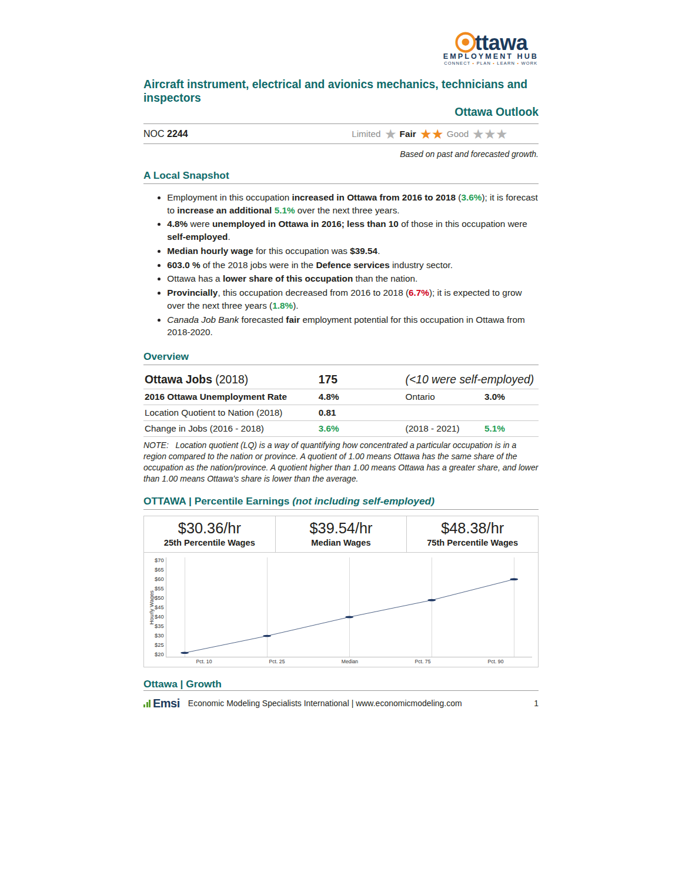⦿ttawa
EMPLOYMENT HUB
CONNECT • PLAN • LEARN • WORK
Aircraft instrument, electrical and avionics mechanics, technicians and inspectors
Ottawa Outlook
NOC 2244
Limited ★ Fair ★★ Good ★★★
Based on past and forecasted growth.
A Local Snapshot
Employment in this occupation increased in Ottawa from 2016 to 2018 (3.6%); it is forecast to increase an additional 5.1% over the next three years.
4.8% were unemployed in Ottawa in 2016; less than 10 of those in this occupation were self-employed.
Median hourly wage for this occupation was $39.54.
603.0 % of the 2018 jobs were in the Defence services industry sector.
Ottawa has a lower share of this occupation than the nation.
Provincially, this occupation decreased from 2016 to 2018 (6.7%); it is expected to grow over the next three years (1.8%).
Canada Job Bank forecasted fair employment potential for this occupation in Ottawa from 2018-2020.
Overview
| Ottawa Jobs (2018) | 175 | (<10 were self-employed) |
| 2016 Ottawa Unemployment Rate | 4.8% | Ontario | 3.0% |
| Location Quotient to Nation (2018) | 0.81 | | |
| Change in Jobs (2016 - 2018) | 3.6% | (2018 - 2021) | 5.1% |
NOTE: Location quotient (LQ) is a way of quantifying how concentrated a particular occupation is in a region compared to the nation or province. A quotient of 1.00 means Ottawa has the same share of the occupation as the nation/province. A quotient higher than 1.00 means Ottawa has a greater share, and lower than 1.00 means Ottawa's share is lower than the average.
OTTAWA | Percentile Earnings (not including self-employed)
| $30.36/hr 25th Percentile Wages | $39.54/hr Median Wages | $48.38/hr 75th Percentile Wages |
Hourly Wages
$70$65$60$55$50$45$40$35$30$25$20
Pct. 10 Pct. 25 Median Pct. 75 Pct. 90
Ottawa | Growth
Emsi
Economic Modeling Specialists International | www.economicmodeling.com
1